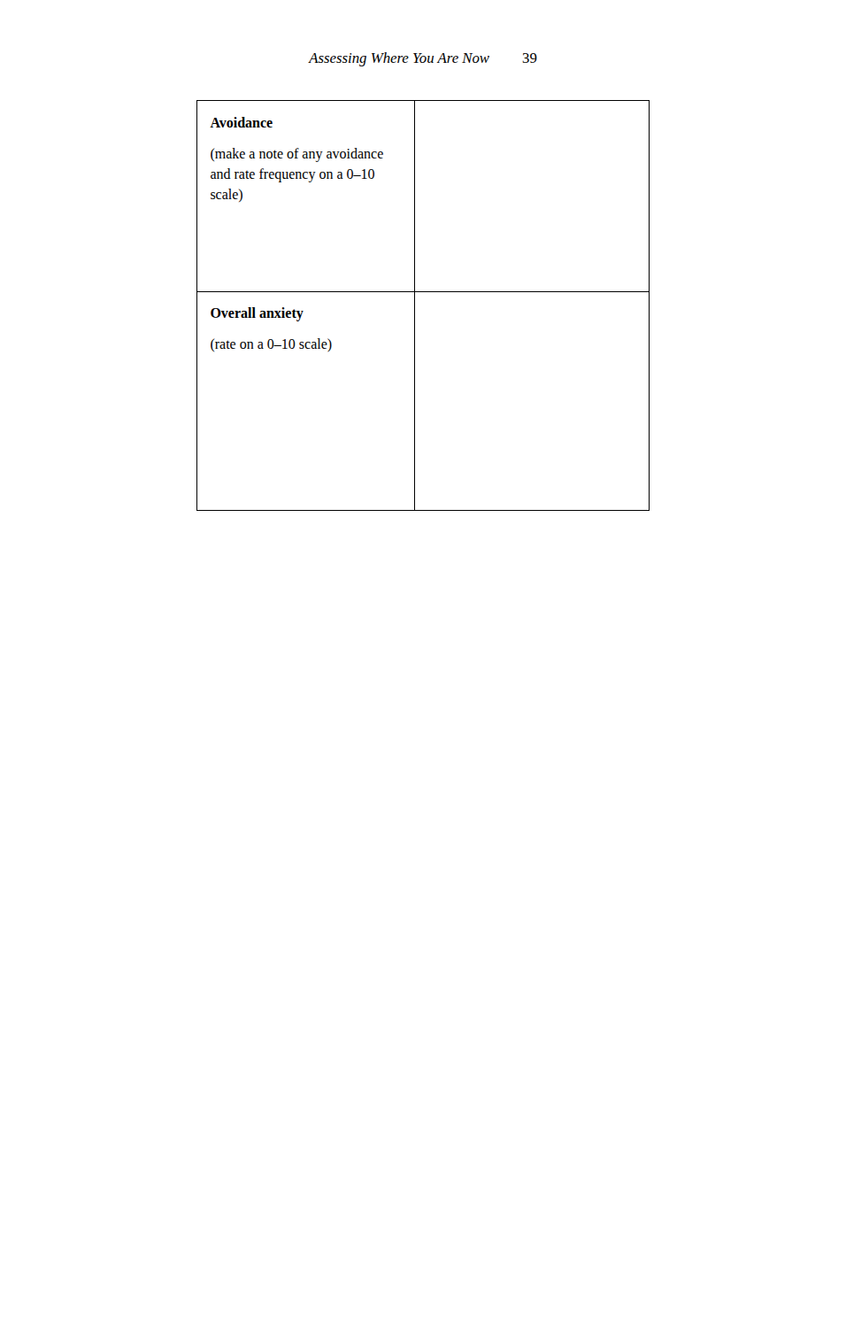Assessing Where You Are Now 39
| Avoidance (make a note of any avoidance and rate frequency on a 0–10 scale) | |
| Overall anxiety (rate on a 0–10 scale) | |